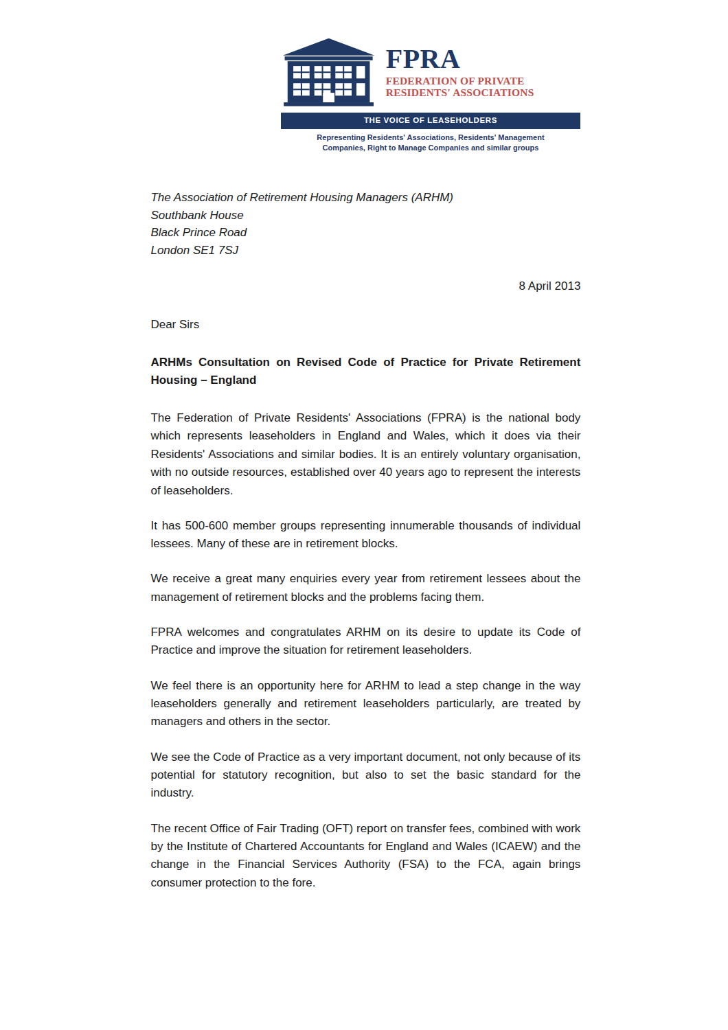FPRA
Federation of Private
Residents' Associations
The Voice of Leaseholders
Representing Residents' Associations, Residents' Management
Companies, Right to Manage Companies and similar groups
The Association of Retirement Housing Managers (ARHM)
Southbank House
Black Prince Road
London SE1 7SJ
8 April 2013
Dear Sirs
ARHMs Consultation on Revised Code of Practice for Private Retirement Housing – England
The Federation of Private Residents' Associations (FPRA) is the national body which represents leaseholders in England and Wales, which it does via their Residents' Associations and similar bodies. It is an entirely voluntary organisation, with no outside resources, established over 40 years ago to represent the interests of leaseholders.
It has 500-600 member groups representing innumerable thousands of individual lessees. Many of these are in retirement blocks.
We receive a great many enquiries every year from retirement lessees about the management of retirement blocks and the problems facing them.
FPRA welcomes and congratulates ARHM on its desire to update its Code of Practice and improve the situation for retirement leaseholders.
We feel there is an opportunity here for ARHM to lead a step change in the way leaseholders generally and retirement leaseholders particularly, are treated by managers and others in the sector.
We see the Code of Practice as a very important document, not only because of its potential for statutory recognition, but also to set the basic standard for the industry.
The recent Office of Fair Trading (OFT) report on transfer fees, combined with work by the Institute of Chartered Accountants for England and Wales (ICAEW) and the change in the Financial Services Authority (FSA) to the FCA, again brings consumer protection to the fore.